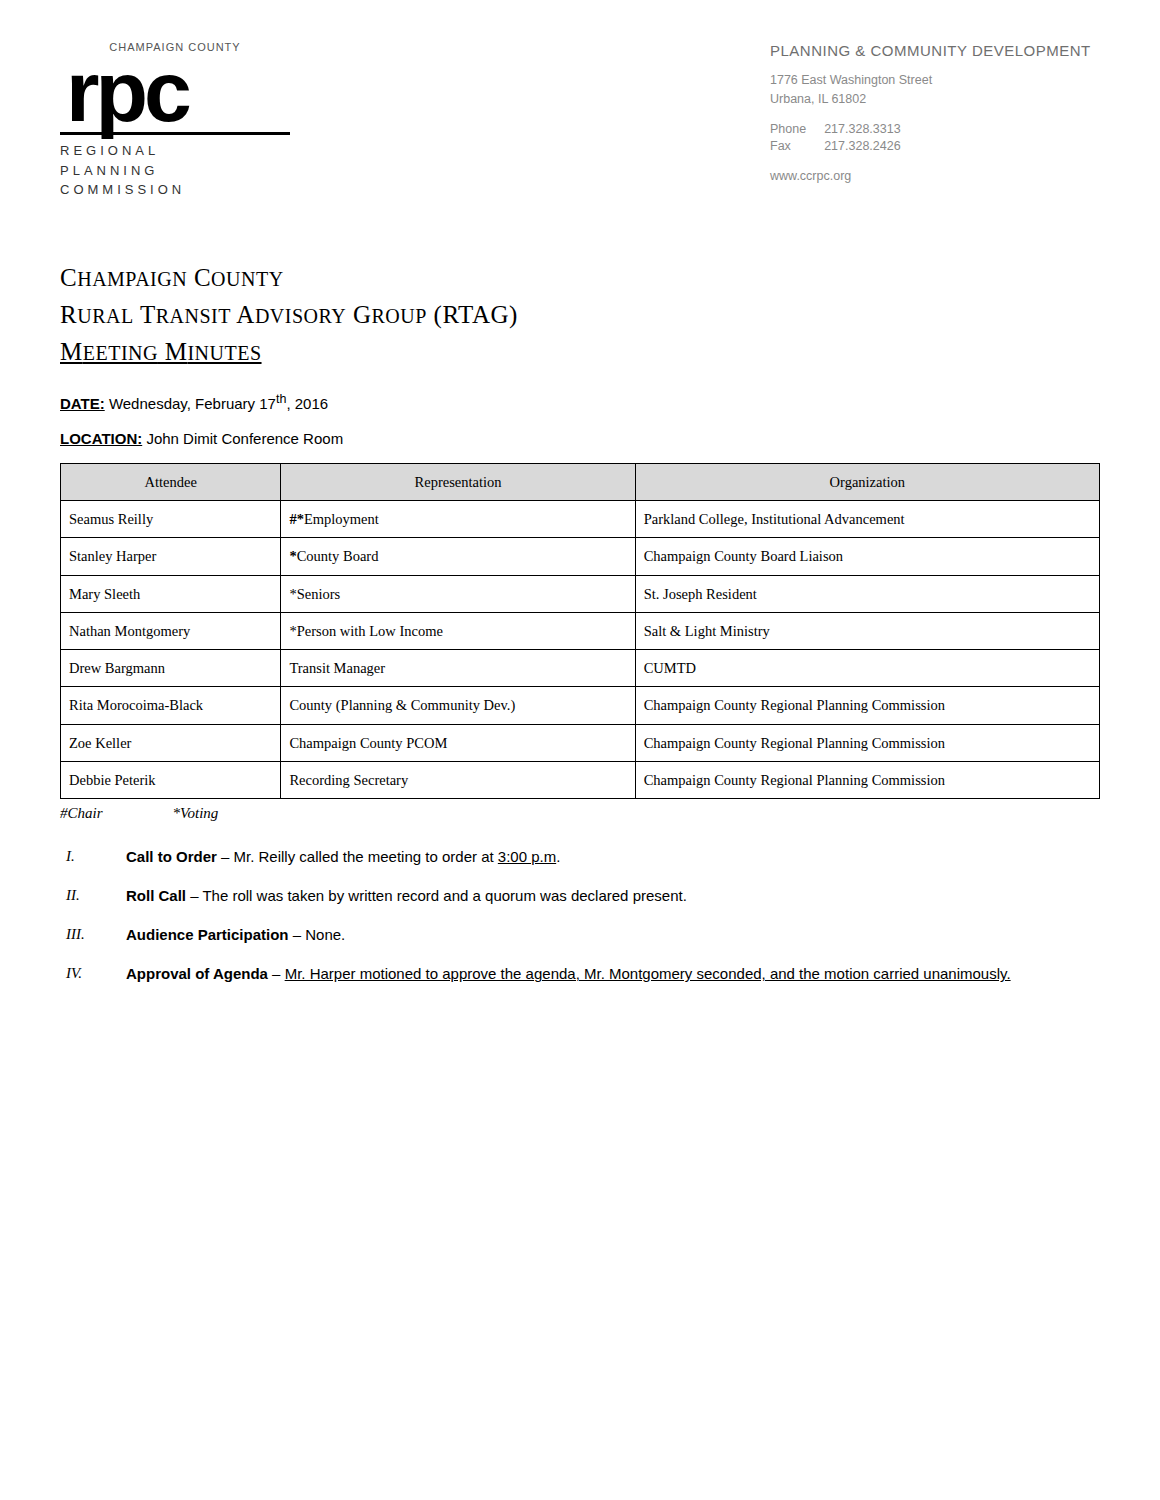CHAMPAIGN COUNTY
rpc
REGIONAL
PLANNING
COMMISSION
PLANNING & COMMUNITY DEVELOPMENT
1776 East Washington Street
Urbana, IL 61802
| Phone | 217.328.3313 |
| Fax | 217.328.2426 |
www.ccrpc.org
CHAMPAIGN COUNTY
RURAL TRANSIT ADVISORY GROUP (RTAG)
MEETING MINUTES
DATE: Wednesday, February 17th, 2016
LOCATION: John Dimit Conference Room
| Attendee | Representation | Organization |
| --- | --- | --- |
| Seamus Reilly | #* Employment | Parkland College, Institutional Advancement |
| Stanley Harper | * County Board | Champaign County Board Liaison |
| Mary Sleeth | *Seniors | St. Joseph Resident |
| Nathan Montgomery | *Person with Low Income | Salt & Light Ministry |
| Drew Bargmann | Transit Manager | CUMTD |
| Rita Morocoima-Black | County (Planning & Community Dev.) | Champaign County Regional Planning Commission |
| Zoe Keller | Champaign County PCOM | Champaign County Regional Planning Commission |
| Debbie Peterik | Recording Secretary | Champaign County Regional Planning Commission |
#Chair *Voting
I. Call to Order – Mr. Reilly called the meeting to order at 3:00 p.m.
II. Roll Call – The roll was taken by written record and a quorum was declared present.
III. Audience Participation – None.
IV. Approval of Agenda – Mr. Harper motioned to approve the agenda, Mr. Montgomery seconded, and the motion carried unanimously.